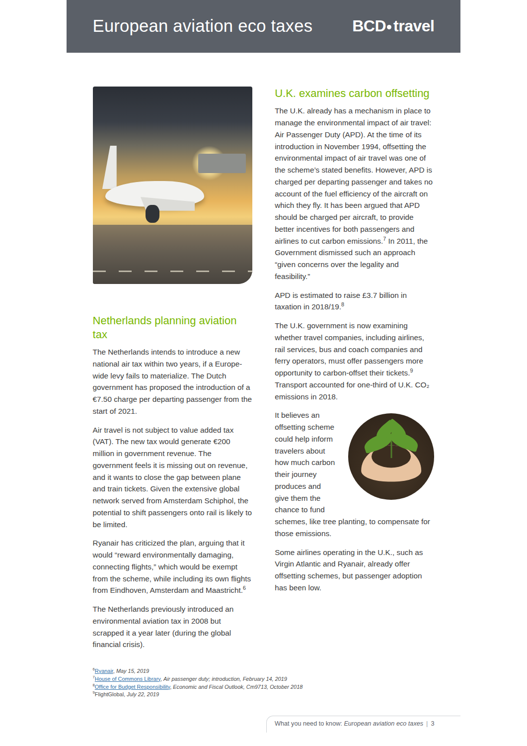European aviation eco taxes
BCD travel
Netherlands planning aviation tax
The Netherlands intends to introduce a new national air tax within two years, if a Europe-wide levy fails to materialize. The Dutch government has proposed the introduction of a €7.50 charge per departing passenger from the start of 2021.
Air travel is not subject to value added tax (VAT). The new tax would generate €200 million in government revenue. The government feels it is missing out on revenue, and it wants to close the gap between plane and train tickets. Given the extensive global network served from Amsterdam Schiphol, the potential to shift passengers onto rail is likely to be limited.
Ryanair has criticized the plan, arguing that it would “reward environmentally damaging, connecting flights,” which would be exempt from the scheme, while including its own flights from Eindhoven, Amsterdam and Maastricht.6
The Netherlands previously introduced an environmental aviation tax in 2008 but scrapped it a year later (during the global financial crisis).
U.K. examines carbon offsetting
The U.K. already has a mechanism in place to manage the environmental impact of air travel: Air Passenger Duty (APD). At the time of its introduction in November 1994, offsetting the environmental impact of air travel was one of the scheme’s stated benefits. However, APD is charged per departing passenger and takes no account of the fuel efficiency of the aircraft on which they fly. It has been argued that APD should be charged per aircraft, to provide better incentives for both passengers and airlines to cut carbon emissions.7 In 2011, the Government dismissed such an approach “given concerns over the legality and feasibility.”
APD is estimated to raise £3.7 billion in taxation in 2018/19.8
The U.K. government is now examining whether travel companies, including airlines, rail services, bus and coach companies and ferry operators, must offer passengers more opportunity to carbon-offset their tickets.9 Transport accounted for one-third of U.K. CO₂ emissions in 2018.
It believes an offsetting scheme could help inform travelers about how much carbon their journey produces and give them the chance to fund schemes, like tree planting, to compensate for those emissions.
Some airlines operating in the U.K., such as Virgin Atlantic and Ryanair, already offer offsetting schemes, but passenger adoption has been low.
6Ryanair, May 15, 2019
7House of Commons Library, Air passenger duty; introduction, February 14, 2019
8Office for Budget Responsibility, Economic and Fiscal Outlook, Cm9713, October 2018
9FlightGlobal, July 22, 2019
What you need to know: European aviation eco taxes|3